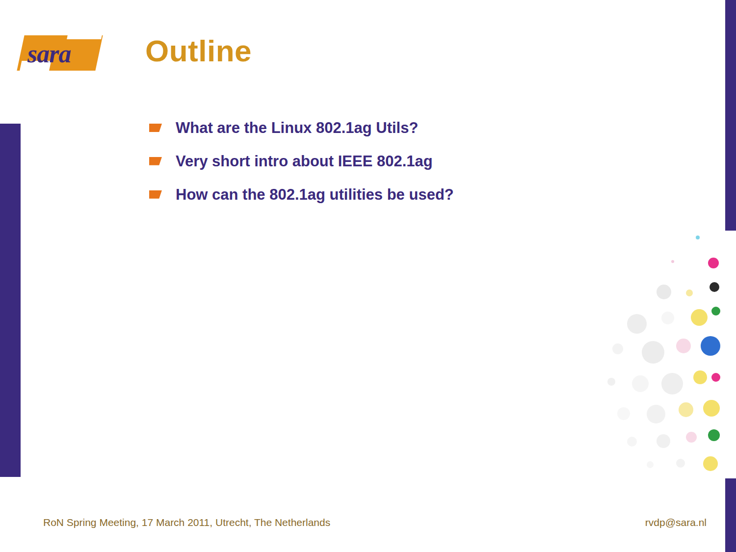sara
Outline
What are the Linux 802.1ag Utils?
Very short intro about IEEE 802.1ag
How can the 802.1ag utilities be used?
RoN Spring Meeting, 17 March 2011, Utrecht, The Netherlands
rvdp@sara.nl